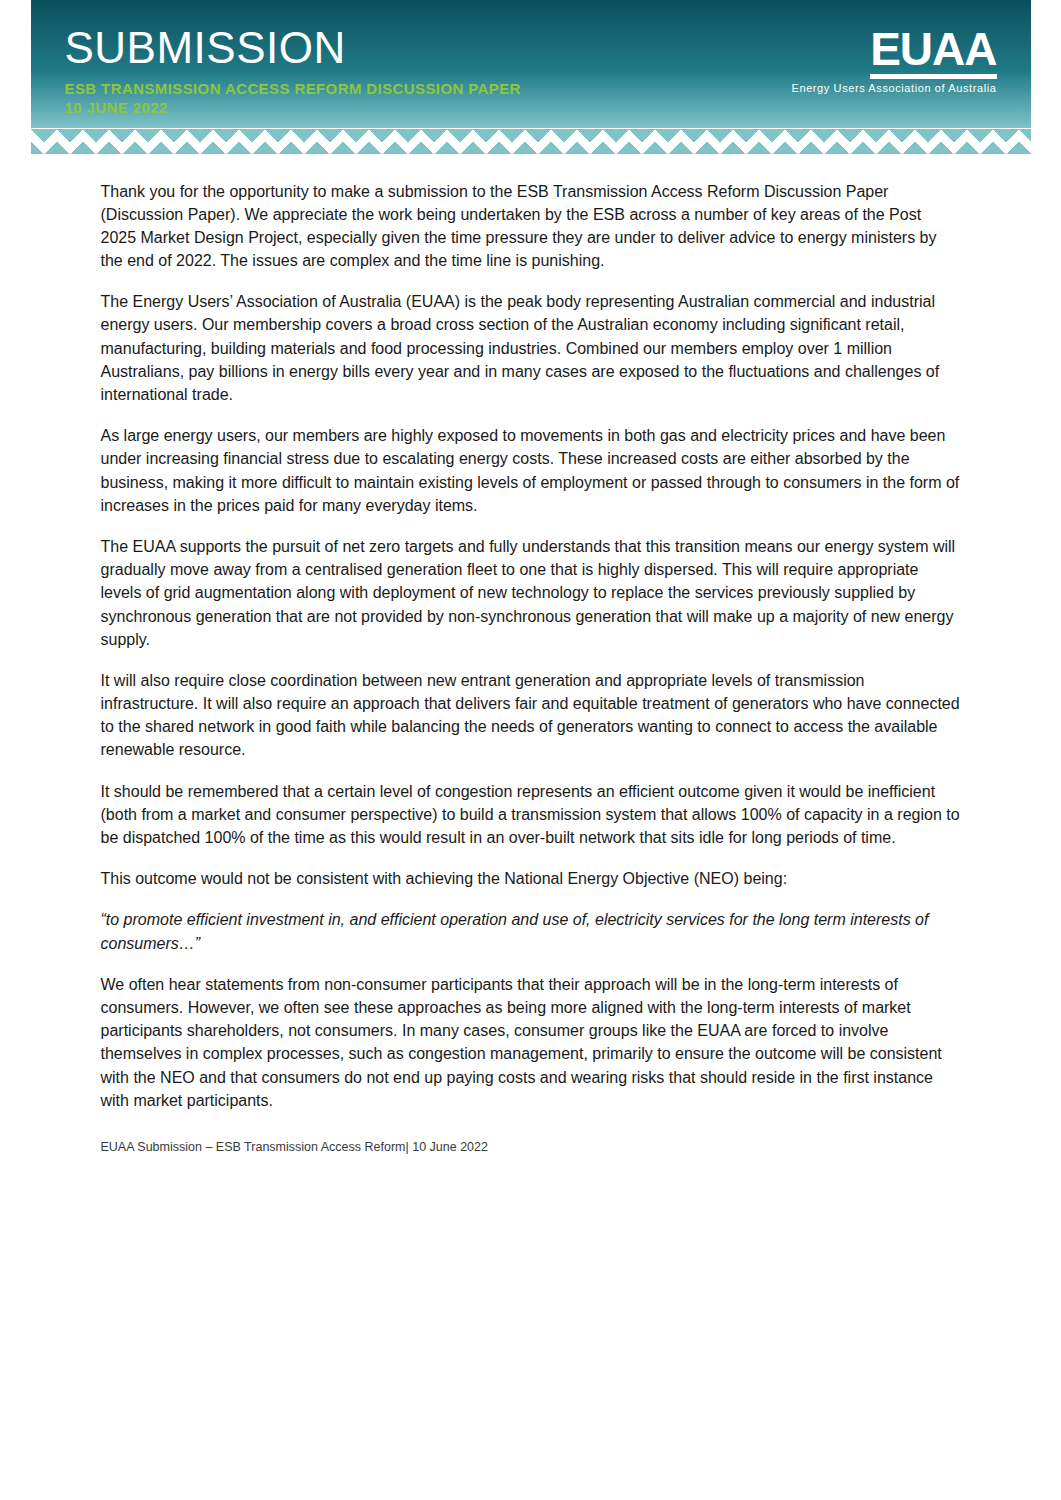SUBMISSION
ESB TRANSMISSION ACCESS REFORM DISCUSSION PAPER
10 JUNE 2022
EUAA
Energy Users Association of Australia
Thank you for the opportunity to make a submission to the ESB Transmission Access Reform Discussion Paper (Discussion Paper). We appreciate the work being undertaken by the ESB across a number of key areas of the Post 2025 Market Design Project, especially given the time pressure they are under to deliver advice to energy ministers by the end of 2022. The issues are complex and the time line is punishing.
The Energy Users’ Association of Australia (EUAA) is the peak body representing Australian commercial and industrial energy users. Our membership covers a broad cross section of the Australian economy including significant retail, manufacturing, building materials and food processing industries. Combined our members employ over 1 million Australians, pay billions in energy bills every year and in many cases are exposed to the fluctuations and challenges of international trade.
As large energy users, our members are highly exposed to movements in both gas and electricity prices and have been under increasing financial stress due to escalating energy costs. These increased costs are either absorbed by the business, making it more difficult to maintain existing levels of employment or passed through to consumers in the form of increases in the prices paid for many everyday items.
The EUAA supports the pursuit of net zero targets and fully understands that this transition means our energy system will gradually move away from a centralised generation fleet to one that is highly dispersed. This will require appropriate levels of grid augmentation along with deployment of new technology to replace the services previously supplied by synchronous generation that are not provided by non-synchronous generation that will make up a majority of new energy supply.
It will also require close coordination between new entrant generation and appropriate levels of transmission infrastructure. It will also require an approach that delivers fair and equitable treatment of generators who have connected to the shared network in good faith while balancing the needs of generators wanting to connect to access the available renewable resource.
It should be remembered that a certain level of congestion represents an efficient outcome given it would be inefficient (both from a market and consumer perspective) to build a transmission system that allows 100% of capacity in a region to be dispatched 100% of the time as this would result in an over-built network that sits idle for long periods of time.
This outcome would not be consistent with achieving the National Energy Objective (NEO) being:
“to promote efficient investment in, and efficient operation and use of, electricity services for the long term interests of consumers…”
We often hear statements from non-consumer participants that their approach will be in the long-term interests of consumers. However, we often see these approaches as being more aligned with the long-term interests of market participants shareholders, not consumers. In many cases, consumer groups like the EUAA are forced to involve themselves in complex processes, such as congestion management, primarily to ensure the outcome will be consistent with the NEO and that consumers do not end up paying costs and wearing risks that should reside in the first instance with market participants.
EUAA Submission – ESB Transmission Access Reform| 10 June 2022